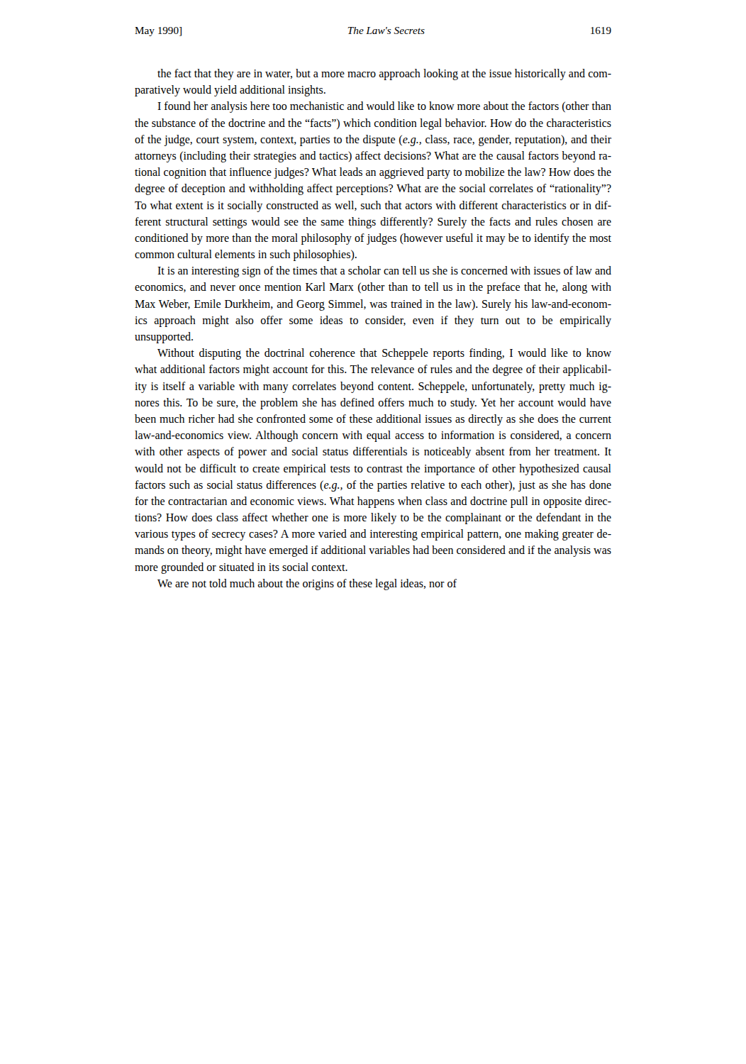May 1990] The Law's Secrets 1619
the fact that they are in water, but a more macro approach looking at the issue historically and comparatively would yield additional insights.
I found her analysis here too mechanistic and would like to know more about the factors (other than the substance of the doctrine and the “facts”) which condition legal behavior. How do the characteristics of the judge, court system, context, parties to the dispute (e.g., class, race, gender, reputation), and their attorneys (including their strategies and tactics) affect decisions? What are the causal factors beyond rational cognition that influence judges? What leads an aggrieved party to mobilize the law? How does the degree of deception and withholding affect perceptions? What are the social correlates of “rationality”? To what extent is it socially constructed as well, such that actors with different characteristics or in different structural settings would see the same things differently? Surely the facts and rules chosen are conditioned by more than the moral philosophy of judges (however useful it may be to identify the most common cultural elements in such philosophies).
It is an interesting sign of the times that a scholar can tell us she is concerned with issues of law and economics, and never once mention Karl Marx (other than to tell us in the preface that he, along with Max Weber, Emile Durkheim, and Georg Simmel, was trained in the law). Surely his law-and-economics approach might also offer some ideas to consider, even if they turn out to be empirically unsupported.
Without disputing the doctrinal coherence that Scheppele reports finding, I would like to know what additional factors might account for this. The relevance of rules and the degree of their applicability is itself a variable with many correlates beyond content. Scheppele, unfortunately, pretty much ignores this. To be sure, the problem she has defined offers much to study. Yet her account would have been much richer had she confronted some of these additional issues as directly as she does the current law-and-economics view. Although concern with equal access to information is considered, a concern with other aspects of power and social status differentials is noticeably absent from her treatment. It would not be difficult to create empirical tests to contrast the importance of other hypothesized causal factors such as social status differences (e.g., of the parties relative to each other), just as she has done for the contractarian and economic views. What happens when class and doctrine pull in opposite directions? How does class affect whether one is more likely to be the complainant or the defendant in the various types of secrecy cases? A more varied and interesting empirical pattern, one making greater demands on theory, might have emerged if additional variables had been considered and if the analysis was more grounded or situated in its social context.
We are not told much about the origins of these legal ideas, nor of